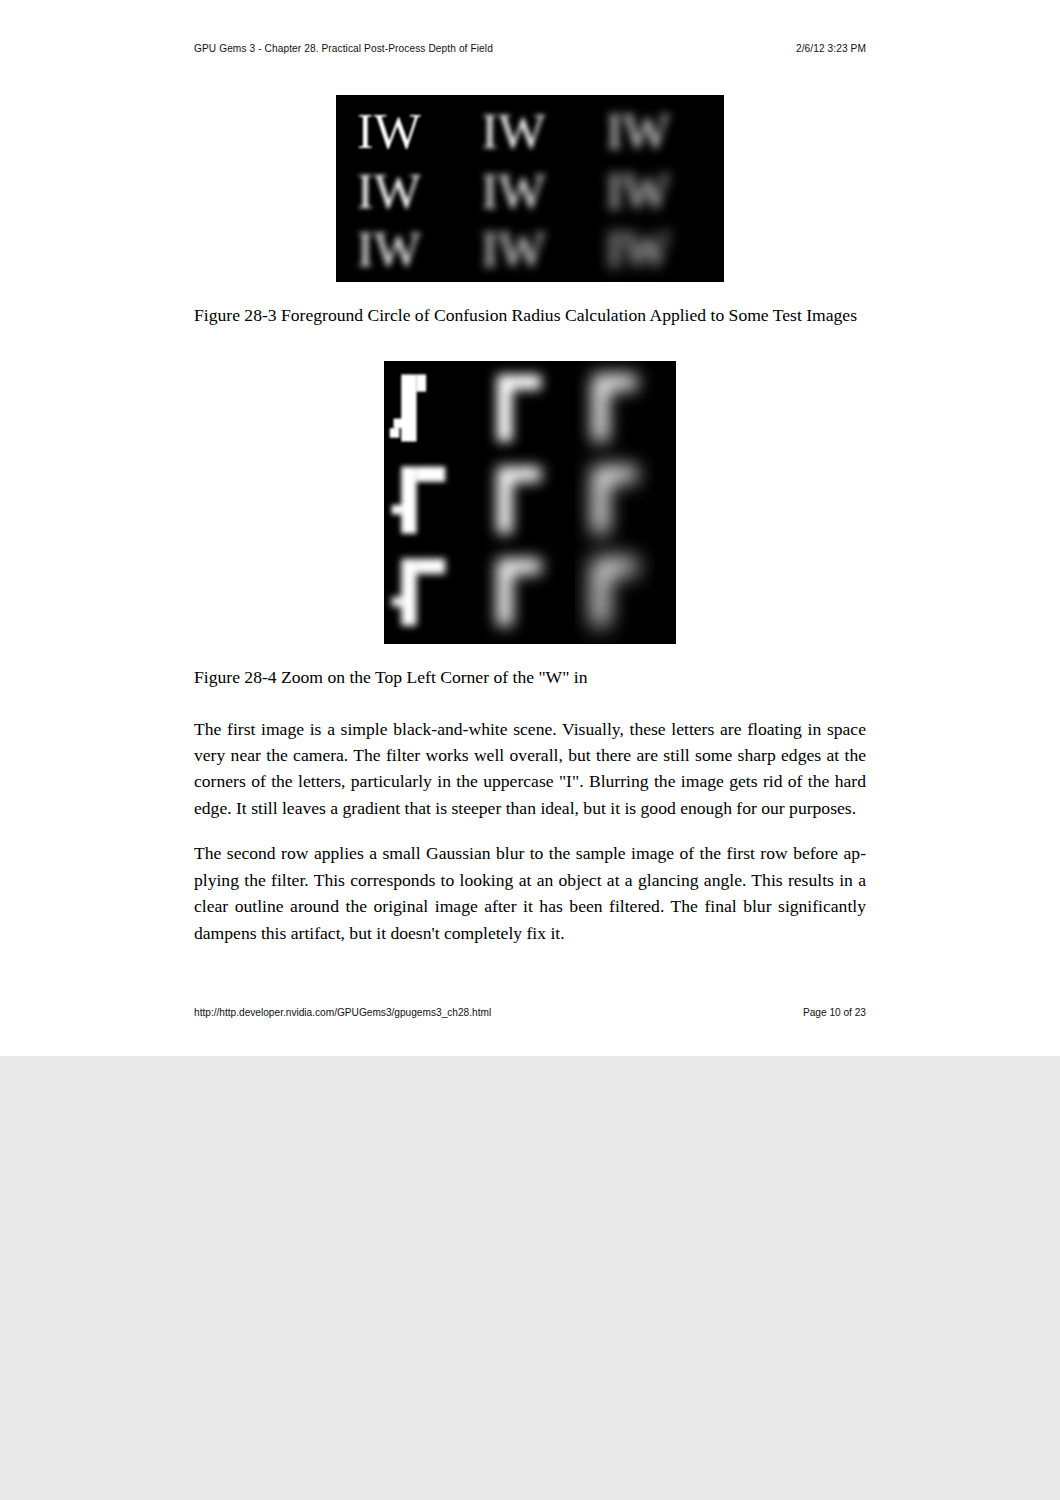GPU Gems 3 - Chapter 28. Practical Post-Process Depth of Field 2/6/12 3:23 PM
Figure 28-3 Foreground Circle of Confusion Radius Calculation Applied to Some Test Images
Figure 28-4 Zoom on the Top Left Corner of the "W" in
The first image is a simple black-and-white scene. Visually, these letters are floating in space very near the camera. The filter works well overall, but there are still some sharp edges at the corners of the letters, particularly in the uppercase "I". Blurring the image gets rid of the hard edge. It still leaves a gradient that is steeper than ideal, but it is good enough for our purposes.
The second row applies a small Gaussian blur to the sample image of the first row before applying the filter. This corresponds to looking at an object at a glancing angle. This results in a clear outline around the original image after it has been filtered. The final blur significantly dampens this artifact, but it doesn't completely fix it.
http://http.developer.nvidia.com/GPUGems3/gpugems3_ch28.html Page 10 of 23